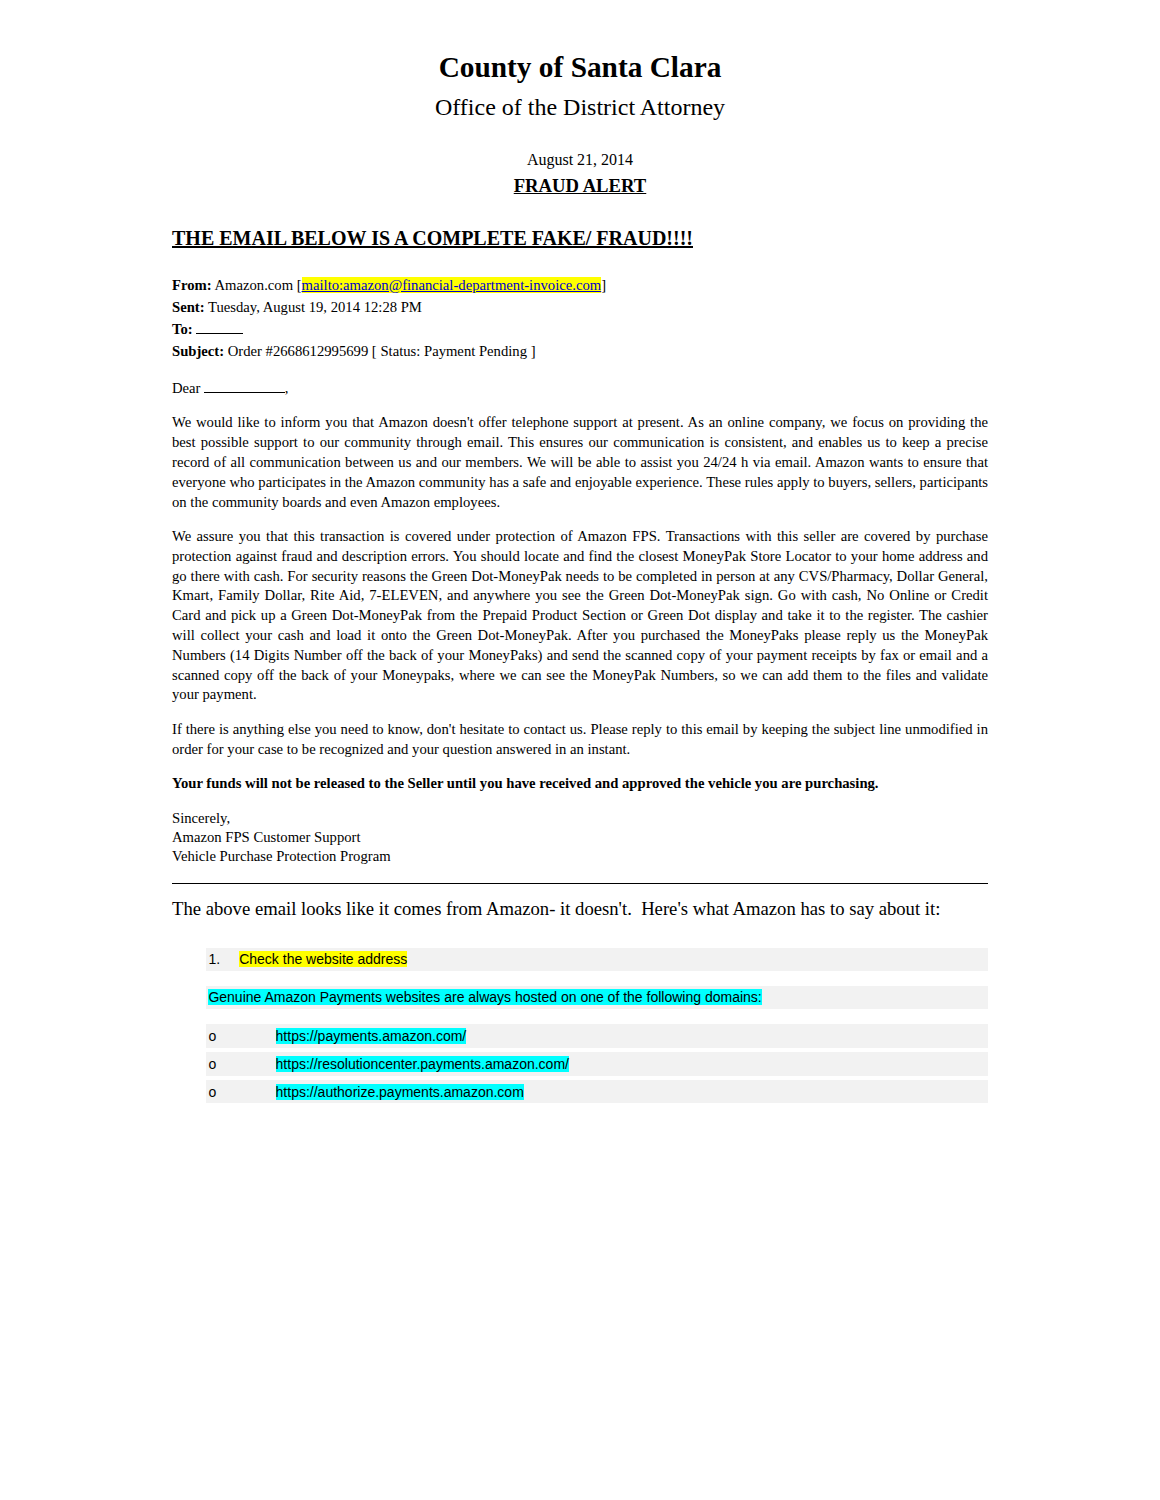County of Santa Clara
Office of the District Attorney
August 21, 2014
FRAUD ALERT
THE EMAIL BELOW IS A COMPLETE FAKE/ FRAUD!!!!
From: Amazon.com [mailto:amazon@financial-department-invoice.com]
Sent: Tuesday, August 19, 2014 12:28 PM
To:
Subject: Order #2668612995699 [ Status: Payment Pending ]
Dear ,
We would like to inform you that Amazon doesn't offer telephone support at present. As an online company, we focus on providing the best possible support to our community through email. This ensures our communication is consistent, and enables us to keep a precise record of all communication between us and our members. We will be able to assist you 24/24 h via email. Amazon wants to ensure that everyone who participates in the Amazon community has a safe and enjoyable experience. These rules apply to buyers, sellers, participants on the community boards and even Amazon employees.
We assure you that this transaction is covered under protection of Amazon FPS. Transactions with this seller are covered by purchase protection against fraud and description errors. You should locate and find the closest MoneyPak Store Locator to your home address and go there with cash. For security reasons the Green Dot-MoneyPak needs to be completed in person at any CVS/Pharmacy, Dollar General, Kmart, Family Dollar, Rite Aid, 7-ELEVEN, and anywhere you see the Green Dot-MoneyPak sign. Go with cash, No Online or Credit Card and pick up a Green Dot-MoneyPak from the Prepaid Product Section or Green Dot display and take it to the register. The cashier will collect your cash and load it onto the Green Dot-MoneyPak. After you purchased the MoneyPaks please reply us the MoneyPak Numbers (14 Digits Number off the back of your MoneyPaks) and send the scanned copy of your payment receipts by fax or email and a scanned copy off the back of your Moneypaks, where we can see the MoneyPak Numbers, so we can add them to the files and validate your payment.
If there is anything else you need to know, don't hesitate to contact us. Please reply to this email by keeping the subject line unmodified in order for your case to be recognized and your question answered in an instant.
Your funds will not be released to the Seller until you have received and approved the vehicle you are purchasing.
Sincerely,
Amazon FPS Customer Support
Vehicle Purchase Protection Program
The above email looks like it comes from Amazon- it doesn't. Here's what Amazon has to say about it:
1. Check the website address
Genuine Amazon Payments websites are always hosted on one of the following domains:
ohttps://payments.amazon.com/
ohttps://resolutioncenter.payments.amazon.com/
ohttps://authorize.payments.amazon.com